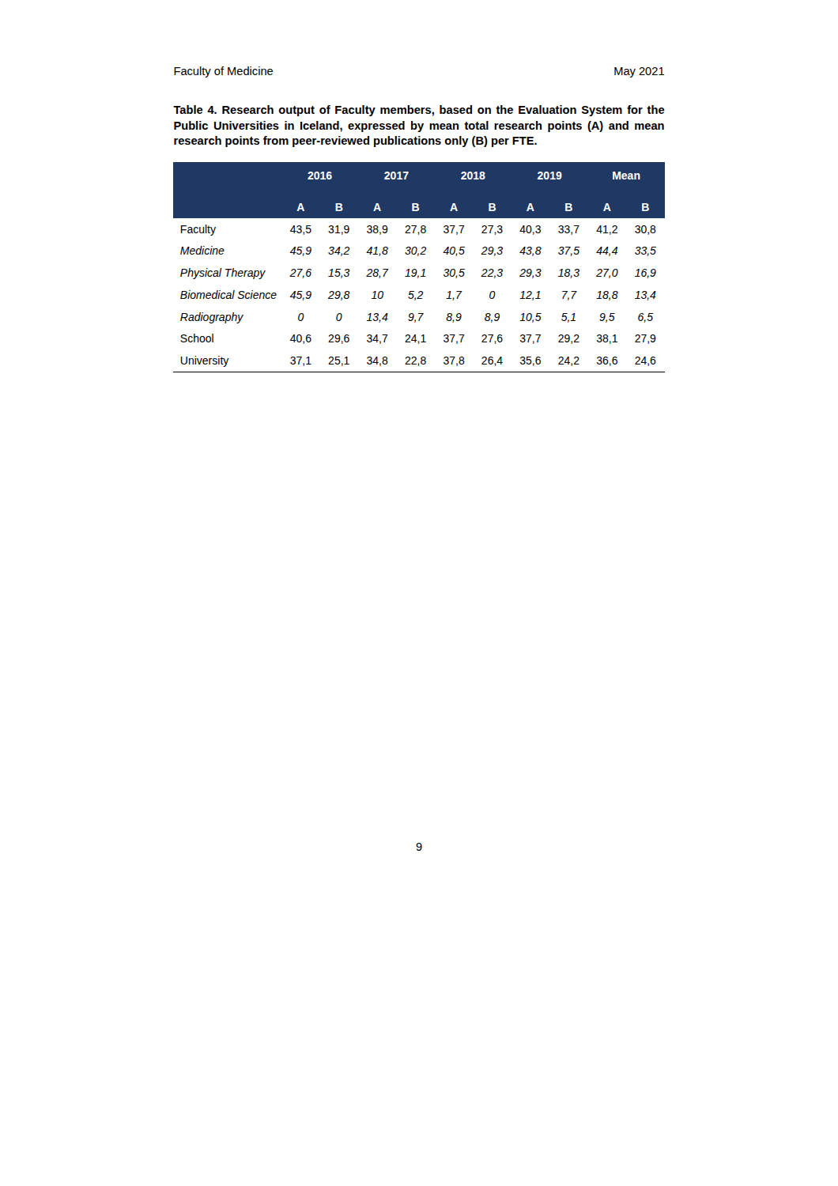Faculty of Medicine
May 2021
Table 4. Research output of Faculty members, based on the Evaluation System for the Public Universities in Iceland, expressed by mean total research points (A) and mean research points from peer-reviewed publications only (B) per FTE.
| | 2016 | 2017 | 2018 | 2019 | Mean |
| --- | --- | --- | --- | --- | --- |
| | A | B | A | B | A | B | A | B | A | B |
| Faculty | 43,5 | 31,9 | 38,9 | 27,8 | 37,7 | 27,3 | 40,3 | 33,7 | 41,2 | 30,8 |
| Medicine | 45,9 | 34,2 | 41,8 | 30,2 | 40,5 | 29,3 | 43,8 | 37,5 | 44,4 | 33,5 |
| Physical Therapy | 27,6 | 15,3 | 28,7 | 19,1 | 30,5 | 22,3 | 29,3 | 18,3 | 27,0 | 16,9 |
| Biomedical Science | 45,9 | 29,8 | 10 | 5,2 | 1,7 | 0 | 12,1 | 7,7 | 18,8 | 13,4 |
| Radiography | 0 | 0 | 13,4 | 9,7 | 8,9 | 8,9 | 10,5 | 5,1 | 9,5 | 6,5 |
| School | 40,6 | 29,6 | 34,7 | 24,1 | 37,7 | 27,6 | 37,7 | 29,2 | 38,1 | 27,9 |
| University | 37,1 | 25,1 | 34,8 | 22,8 | 37,8 | 26,4 | 35,6 | 24,2 | 36,6 | 24,6 |
9